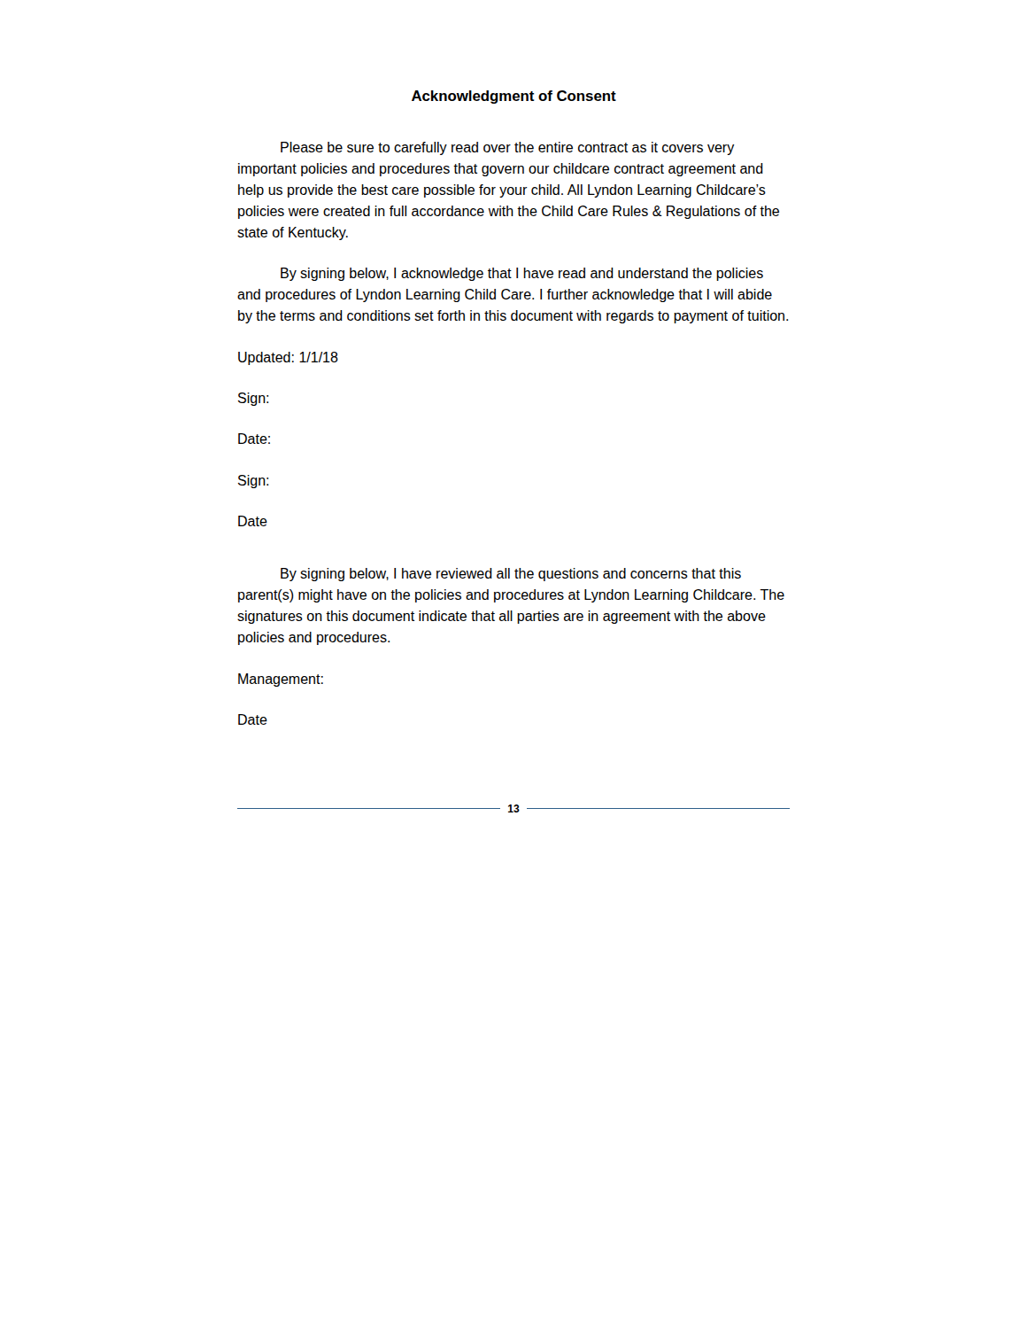Acknowledgment of Consent
Please be sure to carefully read over the entire contract as it covers very important policies and procedures that govern our childcare contract agreement and help us provide the best care possible for your child. All Lyndon Learning Childcare’s policies were created in full accordance with the Child Care Rules & Regulations of the state of Kentucky.
By signing below, I acknowledge that I have read and understand the policies and procedures of Lyndon Learning Child Care. I further acknowledge that I will abide by the terms and conditions set forth in this document with regards to payment of tuition.
Updated: 1/1/18
Sign:
Date:
Sign:
Date
By signing below, I have reviewed all the questions and concerns that this parent(s) might have on the policies and procedures at Lyndon Learning Childcare. The signatures on this document indicate that all parties are in agreement with the above policies and procedures.
Management:
Date
13